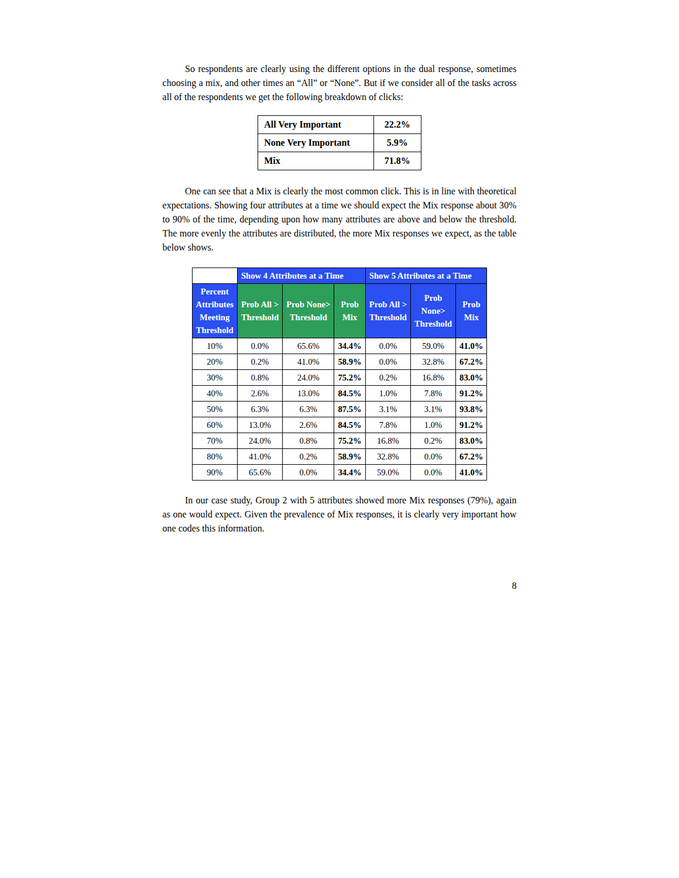So respondents are clearly using the different options in the dual response, sometimes choosing a mix, and other times an “All” or “None”. But if we consider all of the tasks across all of the respondents we get the following breakdown of clicks:
| All Very Important | 22.2% |
| None Very Important | 5.9% |
| Mix | 71.8% |
One can see that a Mix is clearly the most common click. This is in line with theoretical expectations. Showing four attributes at a time we should expect the Mix response about 30% to 90% of the time, depending upon how many attributes are above and below the threshold. The more evenly the attributes are distributed, the more Mix responses we expect, as the table below shows.
| | Show 4 Attributes at a Time | Show 5 Attributes at a Time |
| Percent Attributes Meeting Threshold | Prob All > Threshold | Prob None> Threshold | Prob Mix | Prob All > Threshold | Prob None> Threshold | Prob Mix |
| 10% | 0.0% | 65.6% | 34.4% | 0.0% | 59.0% | 41.0% |
| 20% | 0.2% | 41.0% | 58.9% | 0.0% | 32.8% | 67.2% |
| 30% | 0.8% | 24.0% | 75.2% | 0.2% | 16.8% | 83.0% |
| 40% | 2.6% | 13.0% | 84.5% | 1.0% | 7.8% | 91.2% |
| 50% | 6.3% | 6.3% | 87.5% | 3.1% | 3.1% | 93.8% |
| 60% | 13.0% | 2.6% | 84.5% | 7.8% | 1.0% | 91.2% |
| 70% | 24.0% | 0.8% | 75.2% | 16.8% | 0.2% | 83.0% |
| 80% | 41.0% | 0.2% | 58.9% | 32.8% | 0.0% | 67.2% |
| 90% | 65.6% | 0.0% | 34.4% | 59.0% | 0.0% | 41.0% |
In our case study, Group 2 with 5 attributes showed more Mix responses (79%), again as one would expect. Given the prevalence of Mix responses, it is clearly very important how one codes this information.
8